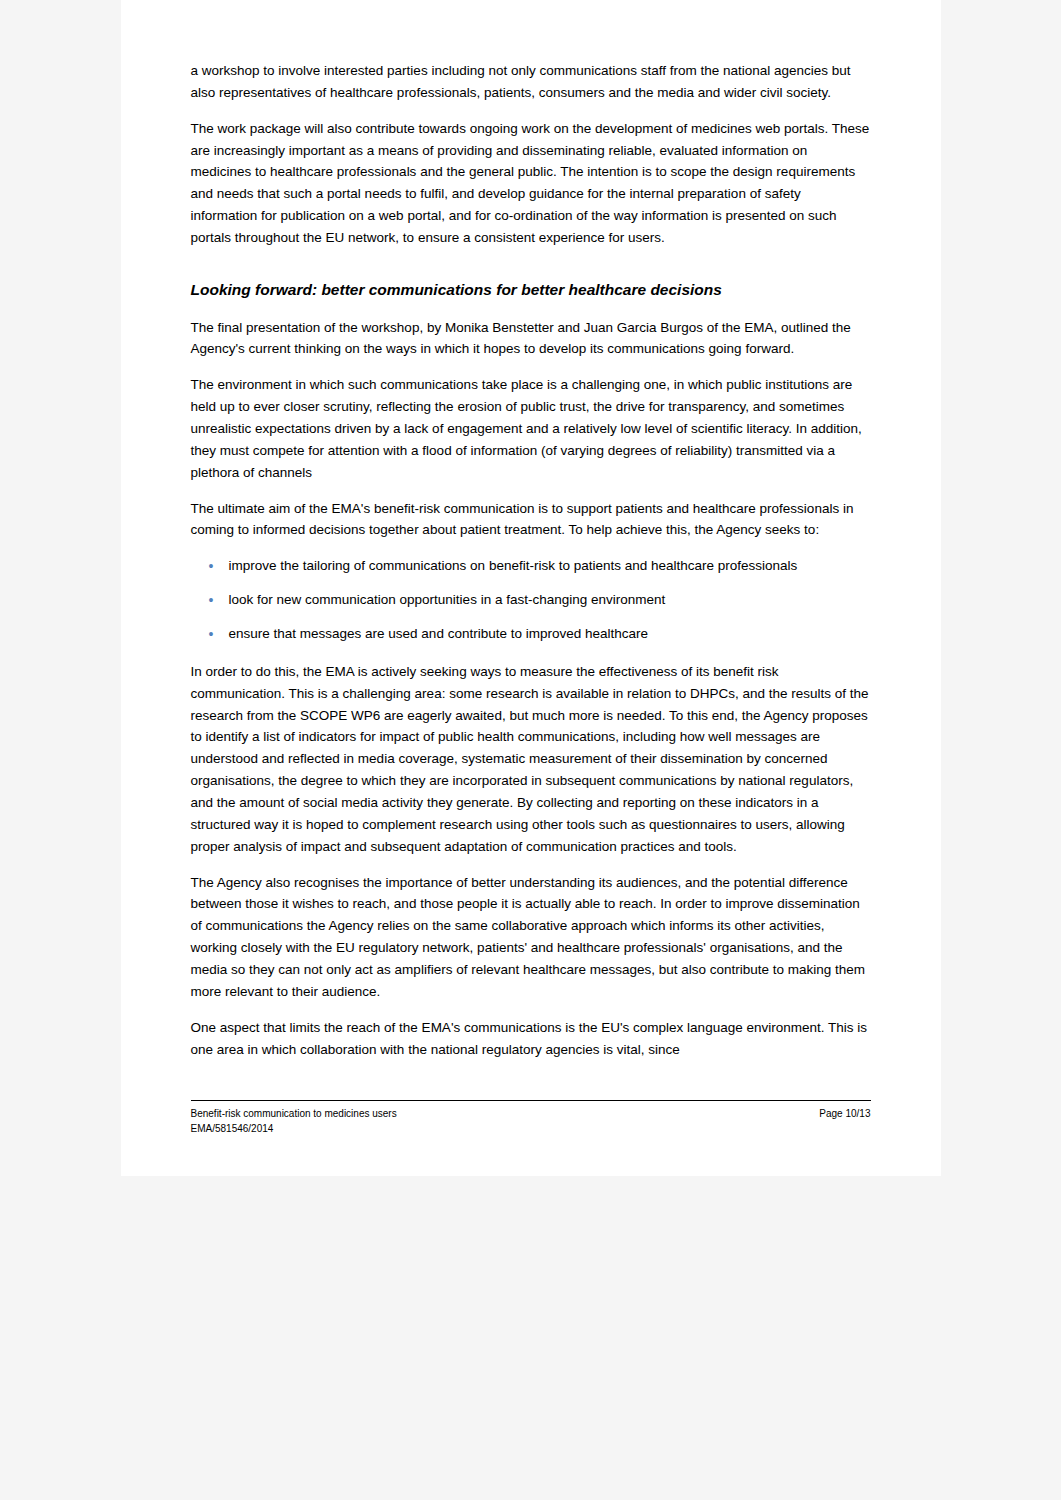a workshop to involve interested parties including not only communications staff from the national agencies but also representatives of healthcare professionals, patients, consumers and the media and wider civil society.
The work package will also contribute towards ongoing work on the development of medicines web portals. These are increasingly important as a means of providing and disseminating reliable, evaluated information on medicines to healthcare professionals and the general public. The intention is to scope the design requirements and needs that such a portal needs to fulfil, and develop guidance for the internal preparation of safety information for publication on a web portal, and for co-ordination of the way information is presented on such portals throughout the EU network, to ensure a consistent experience for users.
Looking forward: better communications for better healthcare decisions
The final presentation of the workshop, by Monika Benstetter and Juan Garcia Burgos of the EMA, outlined the Agency's current thinking on the ways in which it hopes to develop its communications going forward.
The environment in which such communications take place is a challenging one, in which public institutions are held up to ever closer scrutiny, reflecting the erosion of public trust, the drive for transparency, and sometimes unrealistic expectations driven by a lack of engagement and a relatively low level of scientific literacy. In addition, they must compete for attention with a flood of information (of varying degrees of reliability) transmitted via a plethora of channels
The ultimate aim of the EMA's benefit-risk communication is to support patients and healthcare professionals in coming to informed decisions together about patient treatment. To help achieve this, the Agency seeks to:
improve the tailoring of communications on benefit-risk to patients and healthcare professionals
look for new communication opportunities in a fast-changing environment
ensure that messages are used and contribute to improved healthcare
In order to do this, the EMA is actively seeking ways to measure the effectiveness of its benefit risk communication. This is a challenging area: some research is available in relation to DHPCs, and the results of the research from the SCOPE WP6 are eagerly awaited, but much more is needed. To this end, the Agency proposes to identify a list of indicators for impact of public health communications, including how well messages are understood and reflected in media coverage, systematic measurement of their dissemination by concerned organisations, the degree to which they are incorporated in subsequent communications by national regulators, and the amount of social media activity they generate. By collecting and reporting on these indicators in a structured way it is hoped to complement research using other tools such as questionnaires to users, allowing proper analysis of impact and subsequent adaptation of communication practices and tools.
The Agency also recognises the importance of better understanding its audiences, and the potential difference between those it wishes to reach, and those people it is actually able to reach. In order to improve dissemination of communications the Agency relies on the same collaborative approach which informs its other activities, working closely with the EU regulatory network, patients' and healthcare professionals' organisations, and the media so they can not only act as amplifiers of relevant healthcare messages, but also contribute to making them more relevant to their audience.
One aspect that limits the reach of the EMA's communications is the EU's complex language environment. This is one area in which collaboration with the national regulatory agencies is vital, since
Benefit-risk communication to medicines users
EMA/581546/2014
Page 10/13